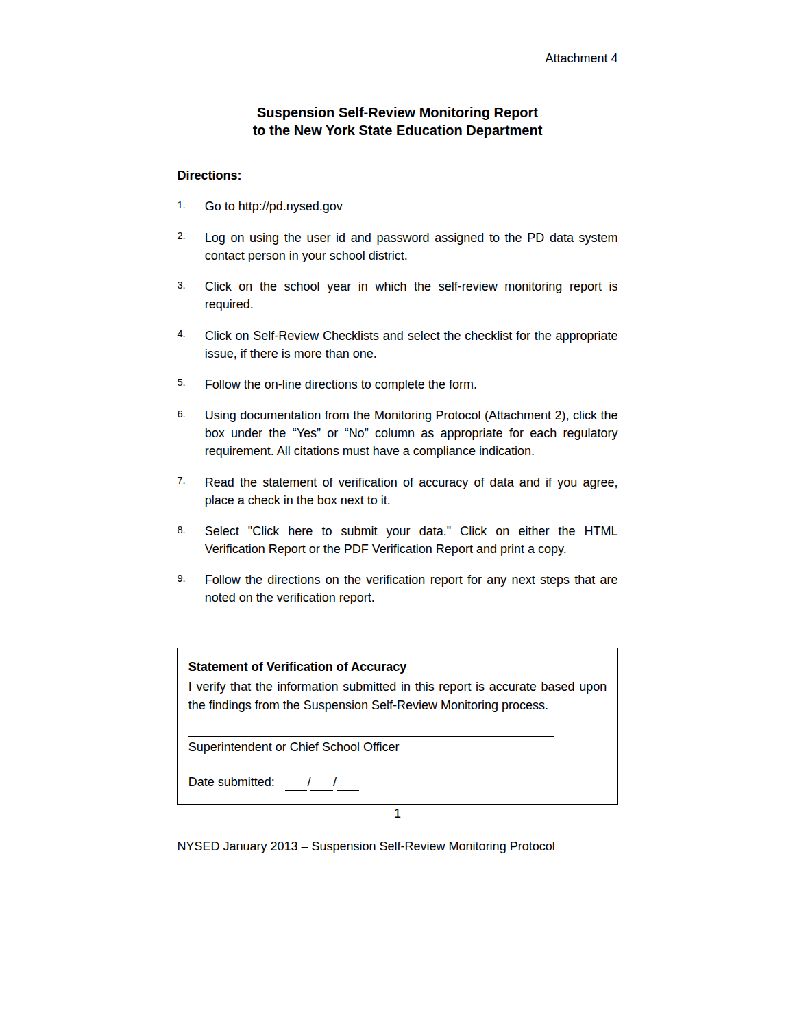Attachment 4
Suspension Self-Review Monitoring Report
to the New York State Education Department
Directions:
Go to http://pd.nysed.gov
Log on using the user id and password assigned to the PD data system contact person in your school district.
Click on the school year in which the self-review monitoring report is required.
Click on Self-Review Checklists and select the checklist for the appropriate issue, if there is more than one.
Follow the on-line directions to complete the form.
Using documentation from the Monitoring Protocol (Attachment 2), click the box under the “Yes” or “No” column as appropriate for each regulatory requirement. All citations must have a compliance indication.
Read the statement of verification of accuracy of data and if you agree, place a check in the box next to it.
Select "Click here to submit your data." Click on either the HTML Verification Report or the PDF Verification Report and print a copy.
Follow the directions on the verification report for any next steps that are noted on the verification report.
Statement of Verification of Accuracy
I verify that the information submitted in this report is accurate based upon the findings from the Suspension Self-Review Monitoring process.
Superintendent or Chief School Officer
Date submitted: / /
1
NYSED January 2013 – Suspension Self-Review Monitoring Protocol